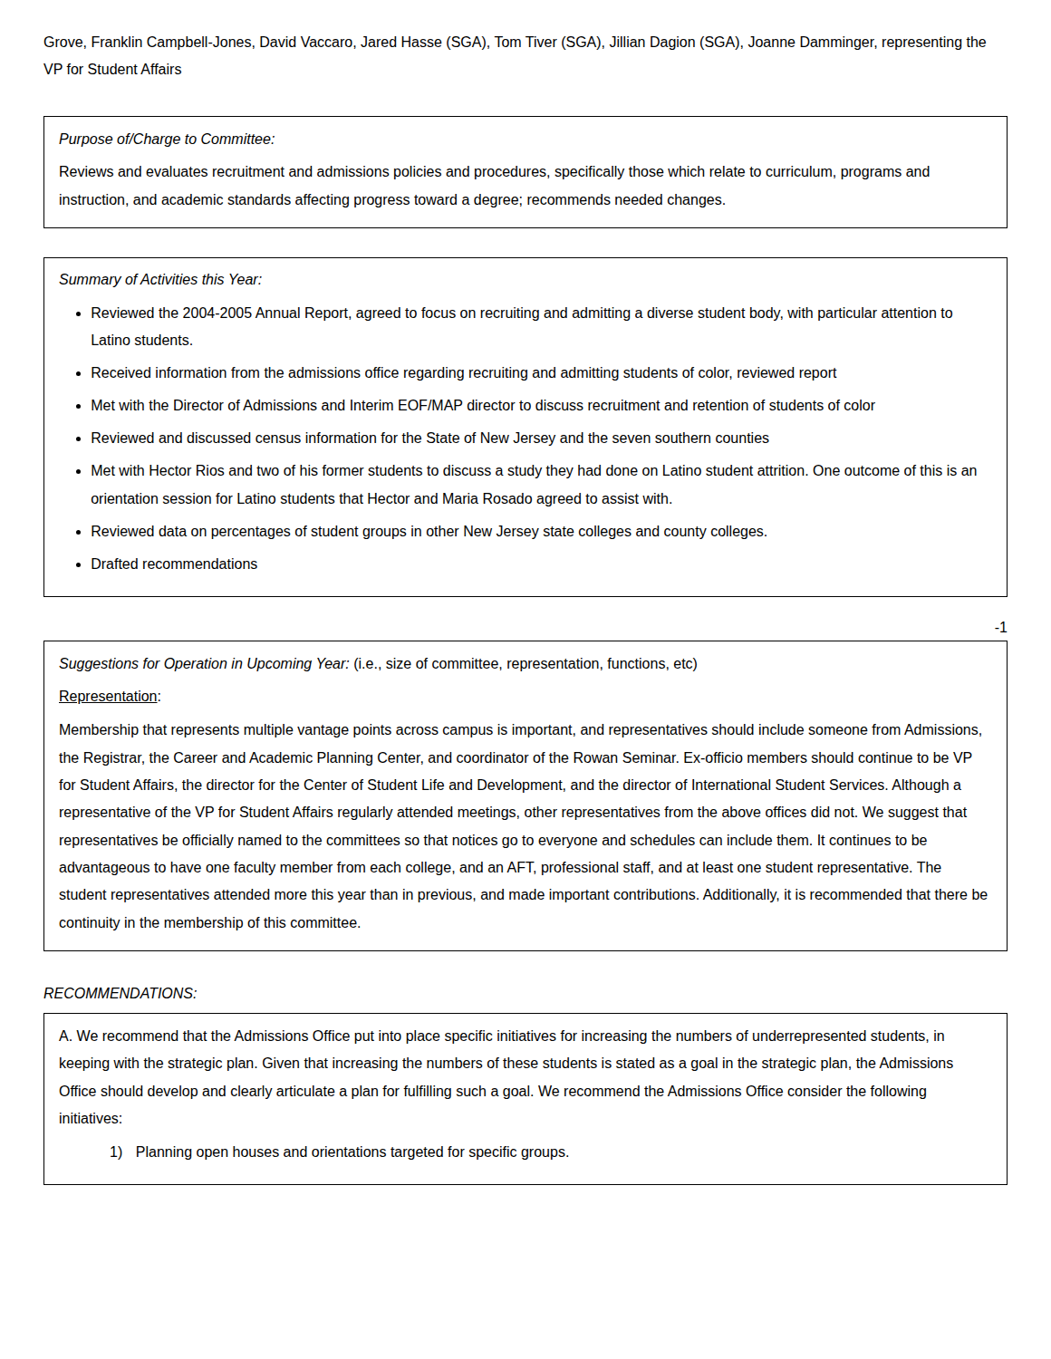Grove, Franklin Campbell-Jones, David Vaccaro, Jared Hasse (SGA), Tom Tiver (SGA), Jillian Dagion (SGA), Joanne Damminger, representing the VP for Student Affairs
Purpose of/Charge to Committee:
Reviews and evaluates recruitment and admissions policies and procedures, specifically those which relate to curriculum, programs and instruction, and academic standards affecting progress toward a degree; recommends needed changes.
Summary of Activities this Year:
Reviewed the 2004-2005 Annual Report, agreed to focus on recruiting and admitting a diverse student body, with particular attention to Latino students.
Received information from the admissions office regarding recruiting and admitting students of color, reviewed report
Met with the Director of Admissions and Interim EOF/MAP director to discuss recruitment and retention of students of color
Reviewed and discussed census information for the State of New Jersey and the seven southern counties
Met with Hector Rios and two of his former students to discuss a study they had done on Latino student attrition. One outcome of this is an orientation session for Latino students that Hector and Maria Rosado agreed to assist with.
Reviewed data on percentages of student groups in other New Jersey state colleges and county colleges.
Drafted recommendations
-1
Suggestions for Operation in Upcoming Year: (i.e., size of committee, representation, functions, etc)
Representation:
Membership that represents multiple vantage points across campus is important, and representatives should include someone from Admissions, the Registrar, the Career and Academic Planning Center, and coordinator of the Rowan Seminar. Ex-officio members should continue to be VP for Student Affairs, the director for the Center of Student Life and Development, and the director of International Student Services. Although a representative of the VP for Student Affairs regularly attended meetings, other representatives from the above offices did not. We suggest that representatives be officially named to the committees so that notices go to everyone and schedules can include them. It continues to be advantageous to have one faculty member from each college, and an AFT, professional staff, and at least one student representative. The student representatives attended more this year than in previous, and made important contributions. Additionally, it is recommended that there be continuity in the membership of this committee.
RECOMMENDATIONS:
A. We recommend that the Admissions Office put into place specific initiatives for increasing the numbers of underrepresented students, in keeping with the strategic plan. Given that increasing the numbers of these students is stated as a goal in the strategic plan, the Admissions Office should develop and clearly articulate a plan for fulfilling such a goal. We recommend the Admissions Office consider the following initiatives:
1) Planning open houses and orientations targeted for specific groups.